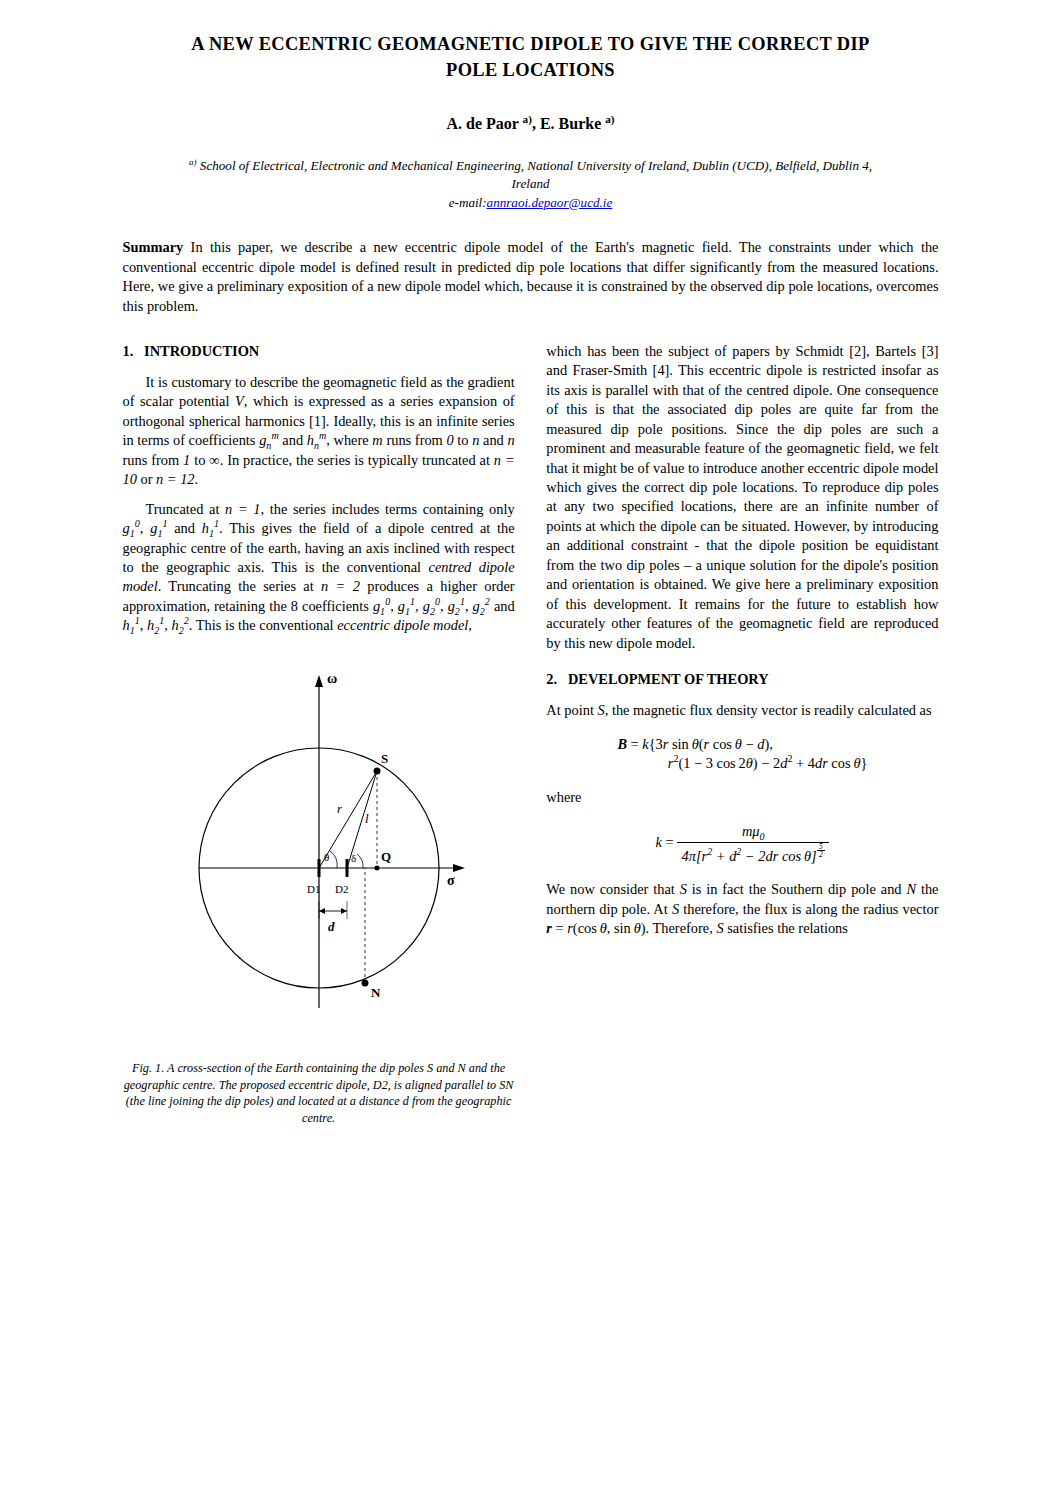A New Eccentric Geomagnetic Dipole to Give the Correct Dip
Pole Locations
A. de Paor a), E. Burke a)
a) School of Electrical, Electronic and Mechanical Engineering, National University of Ireland, Dublin (UCD), Belfield, Dublin 4, Ireland
e-mail:annraoi.depaor@ucd.ie
Summary In this paper, we describe a new eccentric dipole model of the Earth's magnetic field. The constraints under which the conventional eccentric dipole model is defined result in predicted dip pole locations that differ significantly from the measured locations. Here, we give a preliminary exposition of a new dipole model which, because it is constrained by the observed dip pole locations, overcomes this problem.
1. Introduction
It is customary to describe the geomagnetic field as the gradient of scalar potential V, which is expressed as a series expansion of orthogonal spherical harmonics [1]. Ideally, this is an infinite series in terms of coefficients gnm and hnm, where m runs from 0 to n and n runs from 1 to ∞. In practice, the series is typically truncated at n = 10 or n = 12.
Truncated at n = 1, the series includes terms containing only g10, g11 and h11. This gives the field of a dipole centred at the geographic centre of the earth, having an axis inclined with respect to the geographic axis. This is the conventional centred dipole model. Truncating the series at n = 2 produces a higher order approximation, retaining the 8 coefficients g10, g11, g20, g21, g22 and h11, h21, h22. This is the conventional eccentric dipole model,
ω σ S N r l θ δ D1 D2 Q d
Fig. 1. A cross-section of the Earth containing the dip poles S and N and the geographic centre. The proposed eccentric dipole, D2, is aligned parallel to SN (the line joining the dip poles) and located at a distance d from the geographic centre.
which has been the subject of papers by Schmidt [2], Bartels [3] and Fraser-Smith [4]. This eccentric dipole is restricted insofar as its axis is parallel with that of the centred dipole. One consequence of this is that the associated dip poles are quite far from the measured dip pole positions. Since the dip poles are such a prominent and measurable feature of the geomagnetic field, we felt that it might be of value to introduce another eccentric dipole model which gives the correct dip pole locations. To reproduce dip poles at any two specified locations, there are an infinite number of points at which the dipole can be situated. However, by introducing an additional constraint - that the dipole position be equidistant from the two dip poles – a unique solution for the dipole's position and orientation is obtained. We give here a preliminary exposition of this development. It remains for the future to establish how accurately other features of the geomagnetic field are reproduced by this new dipole model.
2. Development of Theory
At point S, the magnetic flux density vector is readily calculated as
B = k{3r sin θ(r cos θ − d),
r2(1 − 3 cos 2θ) − 2d2 + 4dr cos θ}
where
k = mμ04π[r2 + d2 − 2dr cos θ]52
We now consider that S is in fact the Southern dip pole and N the northern dip pole. At S therefore, the flux is along the radius vector r = r(cos θ, sin θ). Therefore, S satisfies the relations